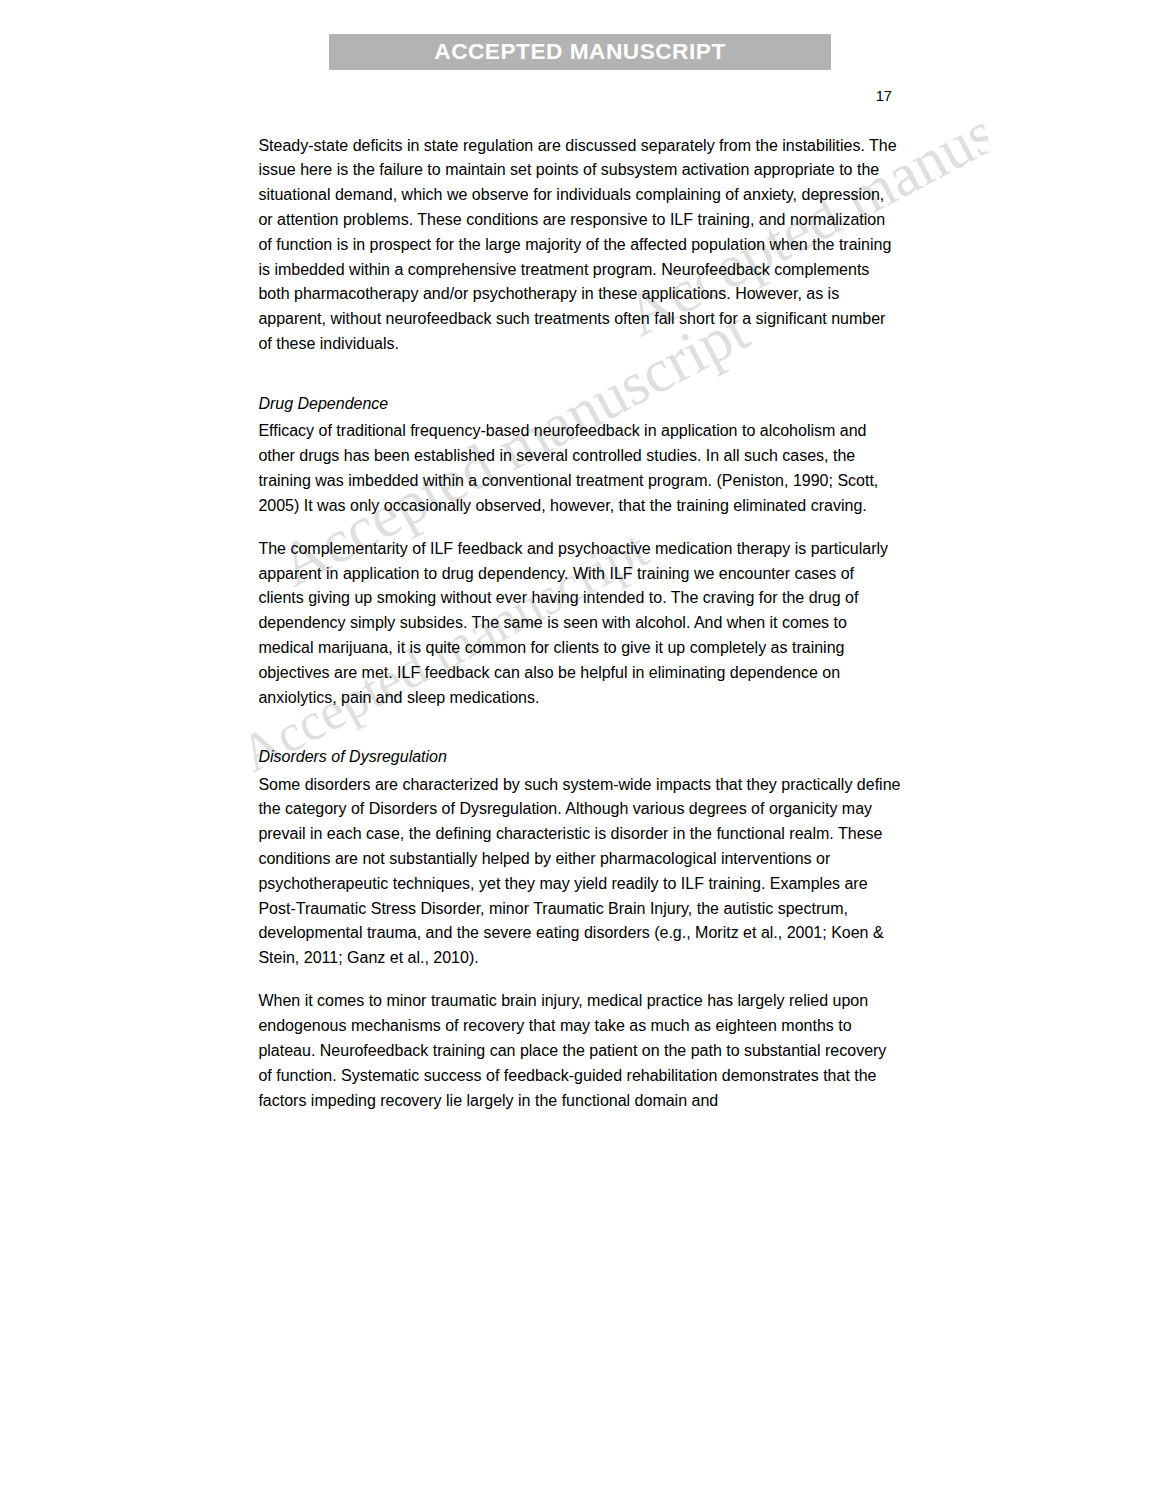ACCEPTED MANUSCRIPT
17
Accepted manuscript
Accepted manuscript
Accepted manuscript
Steady-state deficits in state regulation are discussed separately from the instabilities. The issue here is the failure to maintain set points of subsystem activation appropriate to the situational demand, which we observe for individuals complaining of anxiety, depression, or attention problems. These conditions are responsive to ILF training, and normalization of function is in prospect for the large majority of the affected population when the training is imbedded within a comprehensive treatment program. Neurofeedback complements both pharmacotherapy and/or psychotherapy in these applications. However, as is apparent, without neurofeedback such treatments often fall short for a significant number of these individuals.
Drug Dependence
Efficacy of traditional frequency-based neurofeedback in application to alcoholism and other drugs has been established in several controlled studies. In all such cases, the training was imbedded within a conventional treatment program. (Peniston, 1990; Scott, 2005) It was only occasionally observed, however, that the training eliminated craving.
The complementarity of ILF feedback and psychoactive medication therapy is particularly apparent in application to drug dependency. With ILF training we encounter cases of clients giving up smoking without ever having intended to. The craving for the drug of dependency simply subsides. The same is seen with alcohol. And when it comes to medical marijuana, it is quite common for clients to give it up completely as training objectives are met. ILF feedback can also be helpful in eliminating dependence on anxiolytics, pain and sleep medications.
Disorders of Dysregulation
Some disorders are characterized by such system-wide impacts that they practically define the category of Disorders of Dysregulation. Although various degrees of organicity may prevail in each case, the defining characteristic is disorder in the functional realm. These conditions are not substantially helped by either pharmacological interventions or psychotherapeutic techniques, yet they may yield readily to ILF training. Examples are Post-Traumatic Stress Disorder, minor Traumatic Brain Injury, the autistic spectrum, developmental trauma, and the severe eating disorders (e.g., Moritz et al., 2001; Koen & Stein, 2011; Ganz et al., 2010).
When it comes to minor traumatic brain injury, medical practice has largely relied upon endogenous mechanisms of recovery that may take as much as eighteen months to plateau. Neurofeedback training can place the patient on the path to substantial recovery of function. Systematic success of feedback-guided rehabilitation demonstrates that the factors impeding recovery lie largely in the functional domain and